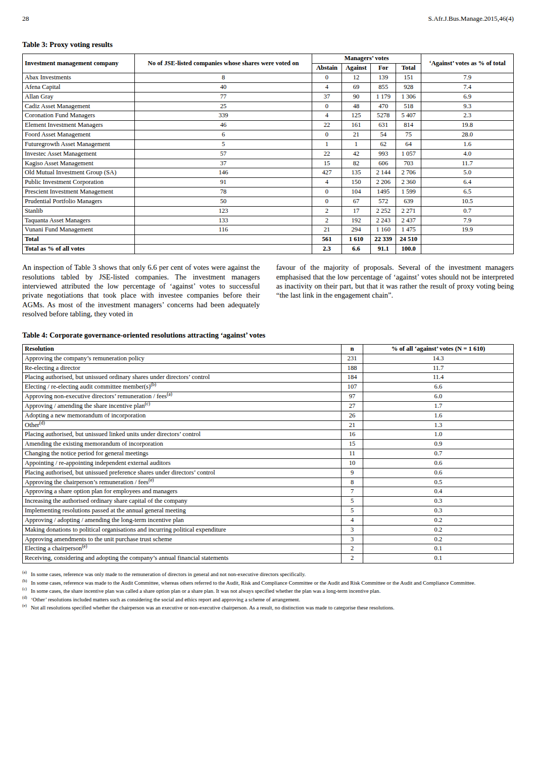28 S.Afr.J.Bus.Manage.2015,46(4)
Table 3: Proxy voting results
| Investment management company | No of JSE-listed companies whose shares were voted on | Managers’ votes | ‘Against’ votes as % of total |
| --- | --- | --- | --- |
| Abstain | Against | For | Total |
| Abax Investments | 8 | 0 | 12 | 139 | 151 | 7.9 |
| Afena Capital | 40 | 4 | 69 | 855 | 928 | 7.4 |
| Allan Gray | 77 | 37 | 90 | 1 179 | 1 306 | 6.9 |
| Cadiz Asset Management | 25 | 0 | 48 | 470 | 518 | 9.3 |
| Coronation Fund Managers | 339 | 4 | 125 | 5278 | 5 407 | 2.3 |
| Element Investment Managers | 46 | 22 | 161 | 631 | 814 | 19.8 |
| Foord Asset Management | 6 | 0 | 21 | 54 | 75 | 28.0 |
| Futuregrowth Asset Management | 5 | 1 | 1 | 62 | 64 | 1.6 |
| Investec Asset Management | 57 | 22 | 42 | 993 | 1 057 | 4.0 |
| Kagiso Asset Management | 37 | 15 | 82 | 606 | 703 | 11.7 |
| Old Mutual Investment Group (SA) | 146 | 427 | 135 | 2 144 | 2 706 | 5.0 |
| Public Investment Corporation | 91 | 4 | 150 | 2 206 | 2 360 | 6.4 |
| Prescient Investment Management | 78 | 0 | 104 | 1495 | 1 599 | 6.5 |
| Prudential Portfolio Managers | 50 | 0 | 67 | 572 | 639 | 10.5 |
| Stanlib | 123 | 2 | 17 | 2 252 | 2 271 | 0.7 |
| Taquanta Asset Managers | 133 | 2 | 192 | 2 243 | 2 437 | 7.9 |
| Vunani Fund Management | 116 | 21 | 294 | 1 160 | 1 475 | 19.9 |
| Total | | 561 | 1 610 | 22 339 | 24 510 | |
| Total as % of all votes | | 2.3 | 6.6 | 91.1 | 100.0 | |
An inspection of Table 3 shows that only 6.6 per cent of votes were against the resolutions tabled by JSE-listed companies. The investment managers interviewed attributed the low percentage of ‘against’ votes to successful private negotiations that took place with investee companies before their AGMs. As most of the investment managers’ concerns had been adequately resolved before tabling, they voted in
favour of the majority of proposals. Several of the investment managers emphasised that the low percentage of ‘against’ votes should not be interpreted as inactivity on their part, but that it was rather the result of proxy voting being “the last link in the engagement chain”.
Table 4: Corporate governance-oriented resolutions attracting ‘against’ votes
| Resolution | n | % of all ‘against’ votes (N = 1 610) |
| --- | --- | --- |
| Approving the company’s remuneration policy | 231 | 14.3 |
| Re-electing a director | 188 | 11.7 |
| Placing authorised, but unissued ordinary shares under directors’ control | 184 | 11.4 |
| Electing / re-electing audit committee member(s) (b) | 107 | 6.6 |
| Approving non-executive directors’ remuneration / fees (a) | 97 | 6.0 |
| Approving / amending the share incentive plan (c) | 27 | 1.7 |
| Adopting a new memorandum of incorporation | 26 | 1.6 |
| Other (d) | 21 | 1.3 |
| Placing authorised, but unissued linked units under directors’ control | 16 | 1.0 |
| Amending the existing memorandum of incorporation | 15 | 0.9 |
| Changing the notice period for general meetings | 11 | 0.7 |
| Appointing / re-appointing independent external auditors | 10 | 0.6 |
| Placing authorised, but unissued preference shares under directors’ control | 9 | 0.6 |
| Approving the chairperson’s remuneration / fees (e) | 8 | 0.5 |
| Approving a share option plan for employees and managers | 7 | 0.4 |
| Increasing the authorised ordinary share capital of the company | 5 | 0.3 |
| Implementing resolutions passed at the annual general meeting | 5 | 0.3 |
| Approving / adopting / amending the long-term incentive plan | 4 | 0.2 |
| Making donations to political organisations and incurring political expenditure | 3 | 0.2 |
| Approving amendments to the unit purchase trust scheme | 3 | 0.2 |
| Electing a chairperson (e) | 2 | 0.1 |
| Receiving, considering and adopting the company’s annual financial statements | 2 | 0.1 |
(a) In some cases, reference was only made to the remuneration of directors in general and not non-executive directors specifically.
(b) In some cases, reference was made to the Audit Committee, whereas others referred to the Audit, Risk and Compliance Committee or the Audit and Risk Committee or the Audit and Compliance Committee.
(c) In some cases, the share incentive plan was called a share option plan or a share plan. It was not always specified whether the plan was a long-term incentive plan.
(d) ‘Other’ resolutions included matters such as considering the social and ethics report and approving a scheme of arrangement.
(e) Not all resolutions specified whether the chairperson was an executive or non-executive chairperson. As a result, no distinction was made to categorise these resolutions.